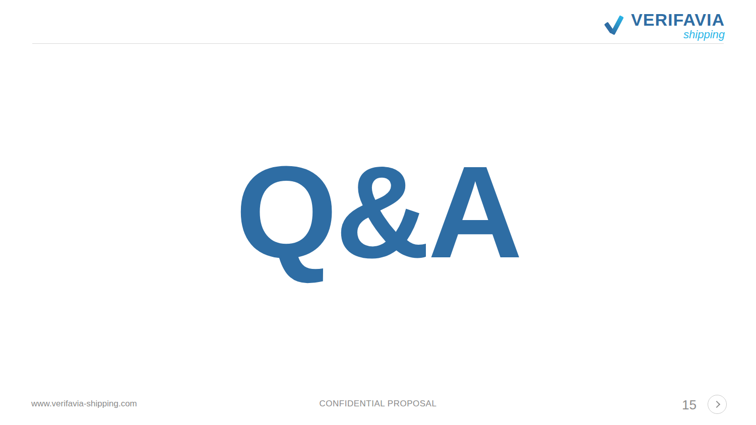VERIFAVIA
shipping
Q&A
www.verifavia-shipping.com
CONFIDENTIAL PROPOSAL
15